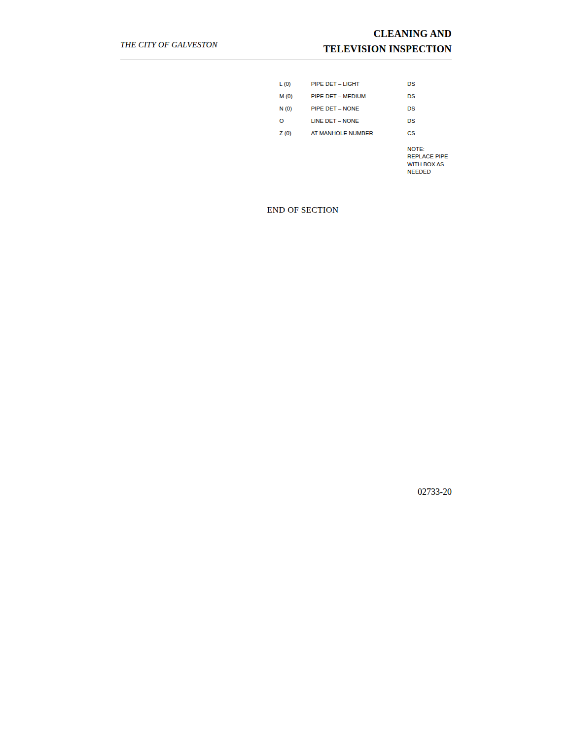THE CITY OF GALVESTON
CLEANING AND
TELEVISION INSPECTION
| L (0) | PIPE DET – LIGHT | DS |
| M (0) | PIPE DET – MEDIUM | DS |
| N (0) | PIPE DET – NONE | DS |
| O | LINE DET – NONE | DS |
| Z (0) | AT MANHOLE NUMBER | CS |
| | | NOTE: REPLACE PIPE WITH BOX AS NEEDED |
END OF SECTION
02733-20